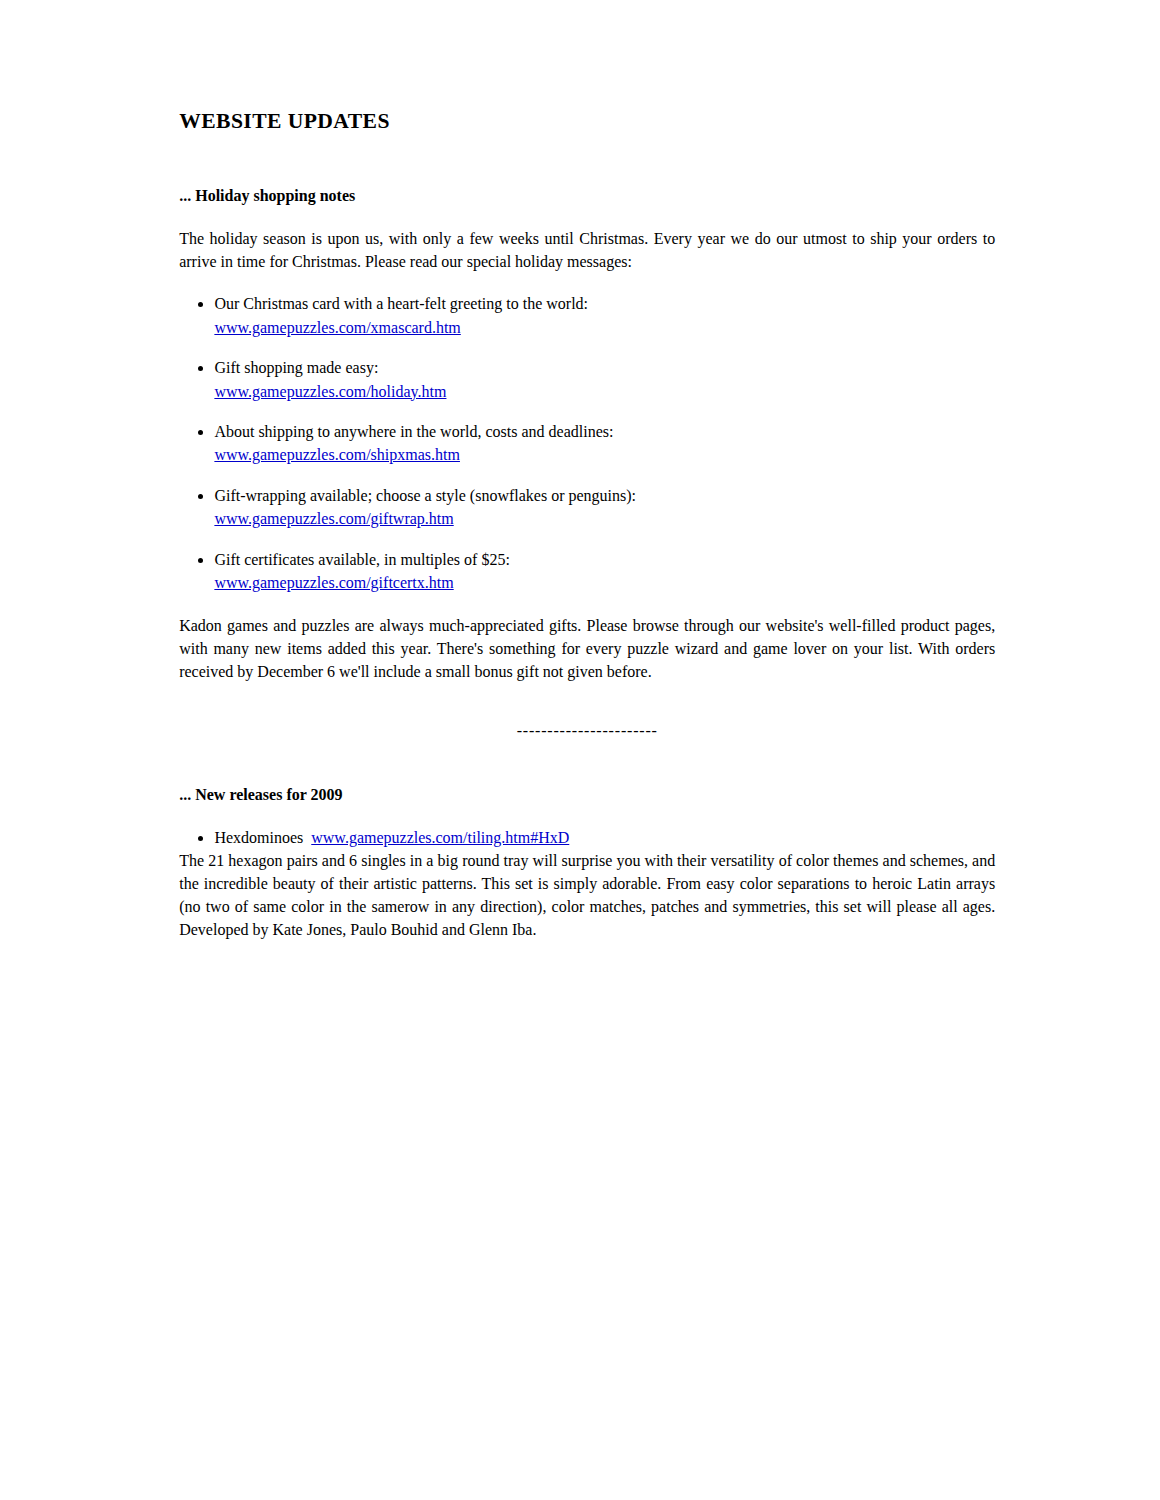WEBSITE UPDATES
... Holiday shopping notes
The holiday season is upon us, with only a few weeks until Christmas. Every year we do our utmost to ship your orders to arrive in time for Christmas. Please read our special holiday messages:
Our Christmas card with a heart-felt greeting to the world:
www.gamepuzzles.com/xmascard.htm
Gift shopping made easy:
www.gamepuzzles.com/holiday.htm
About shipping to anywhere in the world, costs and deadlines:
www.gamepuzzles.com/shipxmas.htm
Gift-wrapping available; choose a style (snowflakes or penguins):
www.gamepuzzles.com/giftwrap.htm
Gift certificates available, in multiples of $25:
www.gamepuzzles.com/giftcertx.htm
Kadon games and puzzles are always much-appreciated gifts. Please browse through our website's well-filled product pages, with many new items added this year. There's something for every puzzle wizard and game lover on your list. With orders received by December 6 we'll include a small bonus gift not given before.
-----------------------
... New releases for 2009
Hexdominoes www.gamepuzzles.com/tiling.htm#HxD
The 21 hexagon pairs and 6 singles in a big round tray will surprise you with their versatility of color themes and schemes, and the incredible beauty of their artistic patterns. This set is simply adorable. From easy color separations to heroic Latin arrays (no two of same color in the samerow in any direction), color matches, patches and symmetries, this set will please all ages. Developed by Kate Jones, Paulo Bouhid and Glenn Iba.